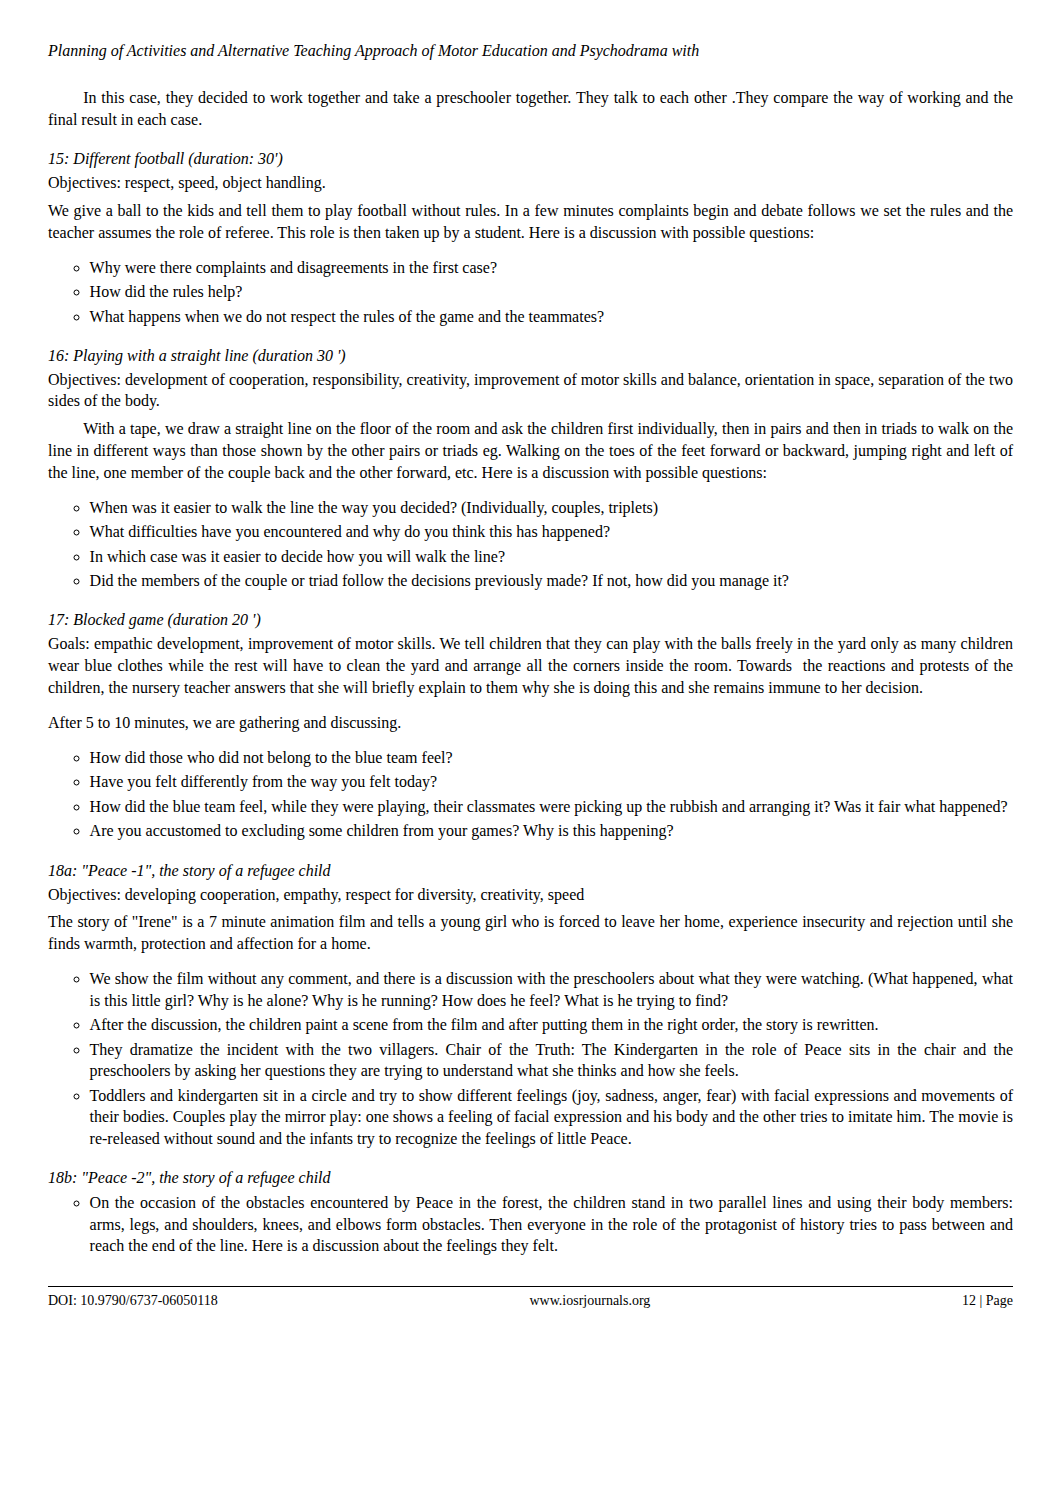Planning of Activities and Alternative Teaching Approach of Motor Education and Psychodrama with
In this case, they decided to work together and take a preschooler together. They talk to each other .They compare the way of working and the final result in each case.
15: Different football (duration: 30')
Objectives: respect, speed, object handling.
We give a ball to the kids and tell them to play football without rules. In a few minutes complaints begin and debate follows we set the rules and the teacher assumes the role of referee. This role is then taken up by a student. Here is a discussion with possible questions:
Why were there complaints and disagreements in the first case?
How did the rules help?
What happens when we do not respect the rules of the game and the teammates?
16: Playing with a straight line (duration 30 ')
Objectives: development of cooperation, responsibility, creativity, improvement of motor skills and balance, orientation in space, separation of the two sides of the body.
With a tape, we draw a straight line on the floor of the room and ask the children first individually, then in pairs and then in triads to walk on the line in different ways than those shown by the other pairs or triads eg. Walking on the toes of the feet forward or backward, jumping right and left of the line, one member of the couple back and the other forward, etc. Here is a discussion with possible questions:
When was it easier to walk the line the way you decided? (Individually, couples, triplets)
What difficulties have you encountered and why do you think this has happened?
In which case was it easier to decide how you will walk the line?
Did the members of the couple or triad follow the decisions previously made? If not, how did you manage it?
17: Blocked game (duration 20 ')
Goals: empathic development, improvement of motor skills. We tell children that they can play with the balls freely in the yard only as many children wear blue clothes while the rest will have to clean the yard and arrange all the corners inside the room. Towards the reactions and protests of the children, the nursery teacher answers that she will briefly explain to them why she is doing this and she remains immune to her decision.
After 5 to 10 minutes, we are gathering and discussing.
How did those who did not belong to the blue team feel?
Have you felt differently from the way you felt today?
How did the blue team feel, while they were playing, their classmates were picking up the rubbish and arranging it? Was it fair what happened?
Are you accustomed to excluding some children from your games? Why is this happening?
18a: "Peace -1", the story of a refugee child
Objectives: developing cooperation, empathy, respect for diversity, creativity, speed
The story of "Irene" is a 7 minute animation film and tells a young girl who is forced to leave her home, experience insecurity and rejection until she finds warmth, protection and affection for a home.
We show the film without any comment, and there is a discussion with the preschoolers about what they were watching. (What happened, what is this little girl? Why is he alone? Why is he running? How does he feel? What is he trying to find?
After the discussion, the children paint a scene from the film and after putting them in the right order, the story is rewritten.
They dramatize the incident with the two villagers. Chair of the Truth: The Kindergarten in the role of Peace sits in the chair and the preschoolers by asking her questions they are trying to understand what she thinks and how she feels.
Toddlers and kindergarten sit in a circle and try to show different feelings (joy, sadness, anger, fear) with facial expressions and movements of their bodies. Couples play the mirror play: one shows a feeling of facial expression and his body and the other tries to imitate him. The movie is re-released without sound and the infants try to recognize the feelings of little Peace.
18b: "Peace -2", the story of a refugee child
On the occasion of the obstacles encountered by Peace in the forest, the children stand in two parallel lines and using their body members: arms, legs, and shoulders, knees, and elbows form obstacles. Then everyone in the role of the protagonist of history tries to pass between and reach the end of the line. Here is a discussion about the feelings they felt.
DOI: 10.9790/6737-06050118 www.iosrjournals.org 12 | Page